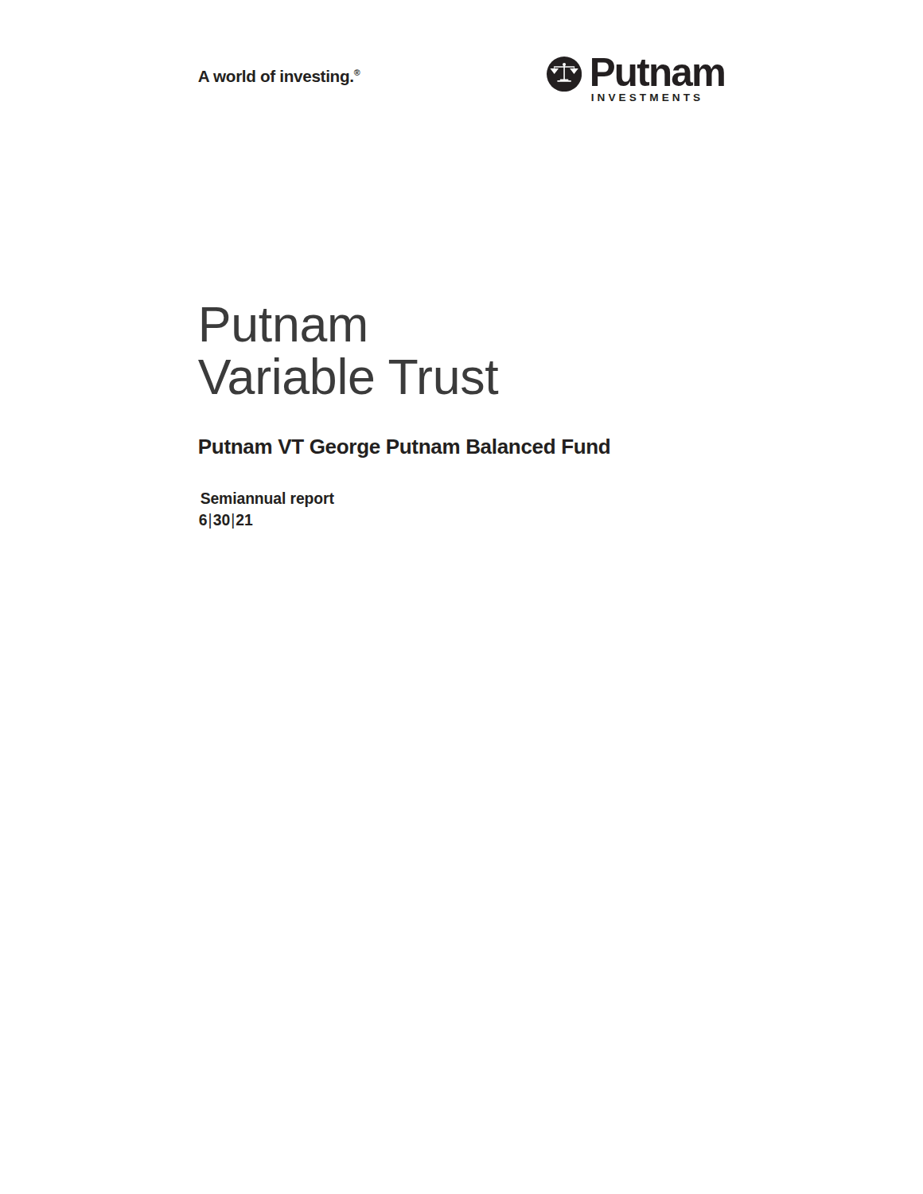A world of investing.®
Putnam
INVESTMENTS
Putnam
Variable Trust
Putnam VT George Putnam Balanced Fund
Semiannual report
6|30|21